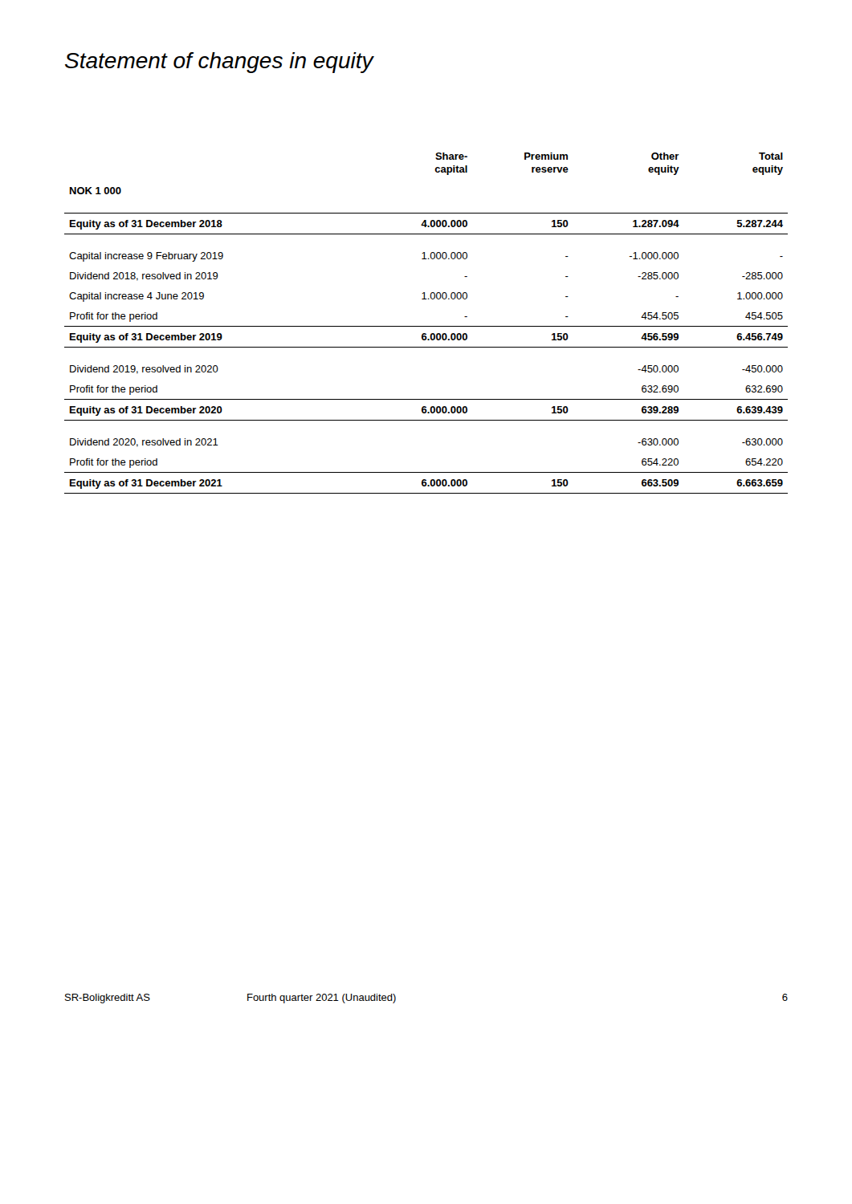Statement of changes in equity
| | Share- capital | Premium reserve | Other equity | Total equity |
| --- | --- | --- | --- | --- |
| NOK 1 000 | | | | |
| Equity as of 31 December 2018 | 4.000.000 | 150 | 1.287.094 | 5.287.244 |
| Capital increase 9 February 2019 | 1.000.000 | - | -1.000.000 | - |
| Dividend 2018, resolved in 2019 | - | - | -285.000 | -285.000 |
| Capital increase 4 June 2019 | 1.000.000 | - | - | 1.000.000 |
| Profit for the period | - | - | 454.505 | 454.505 |
| Equity as of 31 December 2019 | 6.000.000 | 150 | 456.599 | 6.456.749 |
| Dividend 2019, resolved in 2020 | | | -450.000 | -450.000 |
| Profit for the period | | | 632.690 | 632.690 |
| Equity as of 31 December 2020 | 6.000.000 | 150 | 639.289 | 6.639.439 |
| Dividend 2020, resolved in 2021 | | | -630.000 | -630.000 |
| Profit for the period | | | 654.220 | 654.220 |
| Equity as of 31 December 2021 | 6.000.000 | 150 | 663.509 | 6.663.659 |
SR-Boligkreditt AS
Fourth quarter 2021 (Unaudited)
6